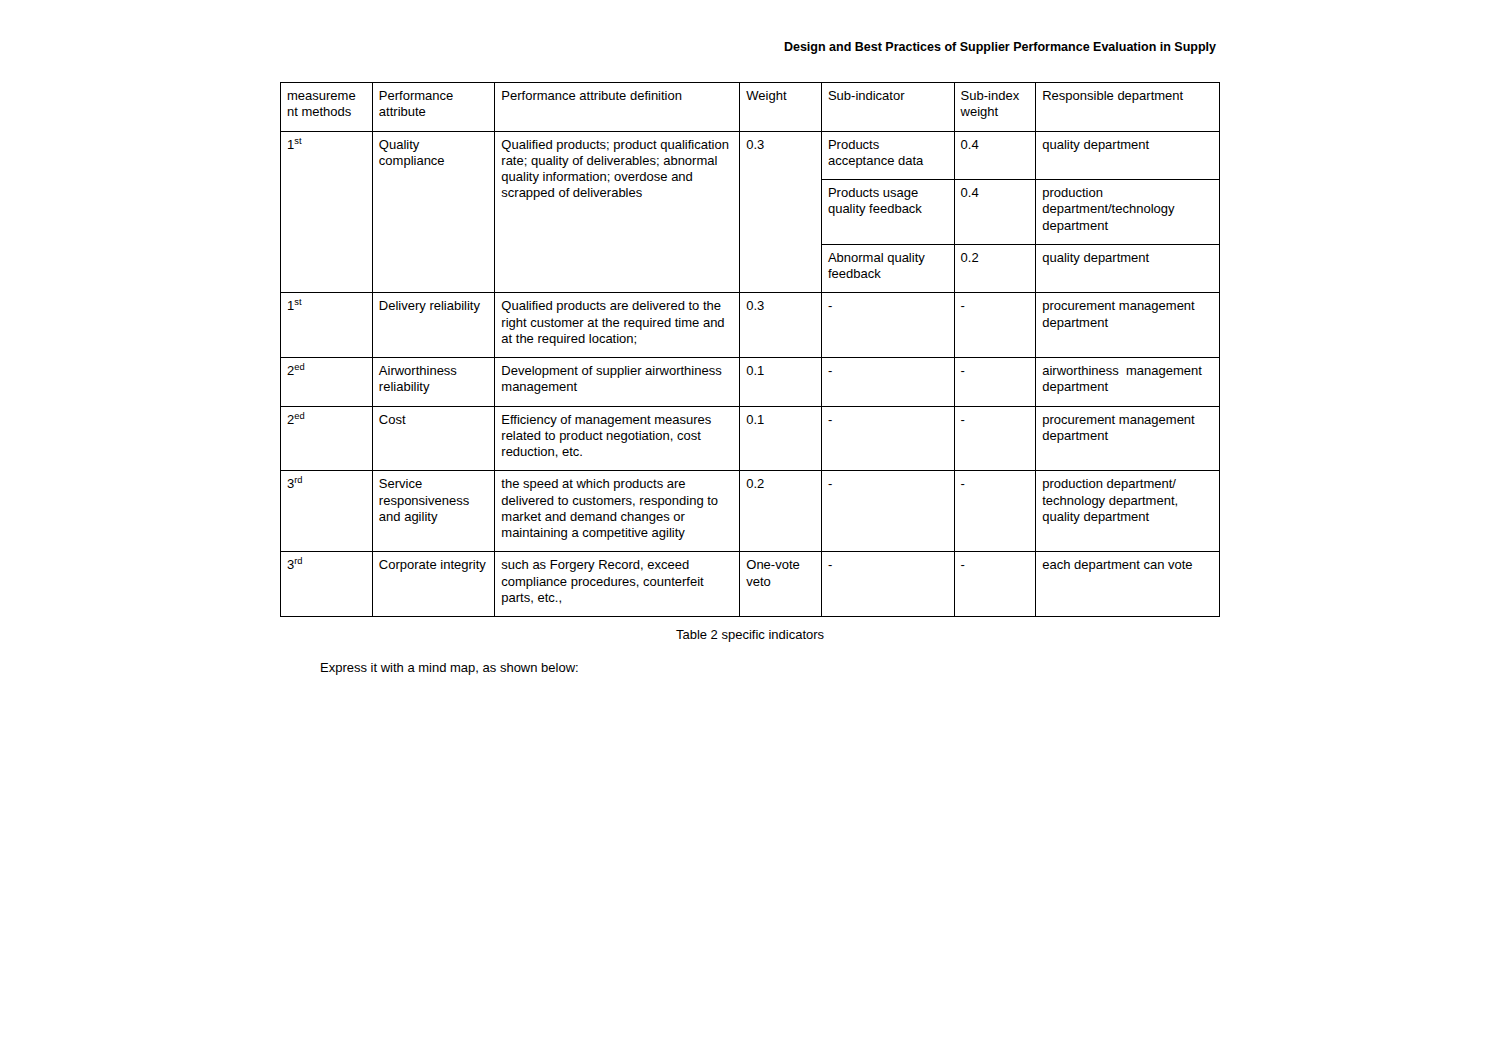Design and Best Practices of Supplier Performance Evaluation in Supply
| measureme nt methods | Performance attribute | Performance attribute definition | Weight | Sub-indicator | Sub-index weight | Responsible department |
| 1 st | Quality compliance | Qualified products; product qualification rate; quality of deliverables; abnormal quality information; overdose and scrapped of deliverables | 0.3 | Products acceptance data | 0.4 | quality department |
| Products usage quality feedback | 0.4 | production department/technology department |
| Abnormal quality feedback | 0.2 | quality department |
| 1 st | Delivery reliability | Qualified products are delivered to the right customer at the required time and at the required location; | 0.3 | - | - | procurement management department |
| 2 ed | Airworthiness reliability | Development of supplier airworthiness management | 0.1 | - | - | airworthiness management department |
| 2 ed | Cost | Efficiency of management measures related to product negotiation, cost reduction, etc. | 0.1 | - | - | procurement management department |
| 3 rd | Service responsiveness and agility | the speed at which products are delivered to customers, responding to market and demand changes or maintaining a competitive agility | 0.2 | - | - | production department/ technology department, quality department |
| 3 rd | Corporate integrity | such as Forgery Record, exceed compliance procedures, counterfeit parts, etc., | One-vote veto | - | - | each department can vote |
Table 2 specific indicators
Express it with a mind map, as shown below: